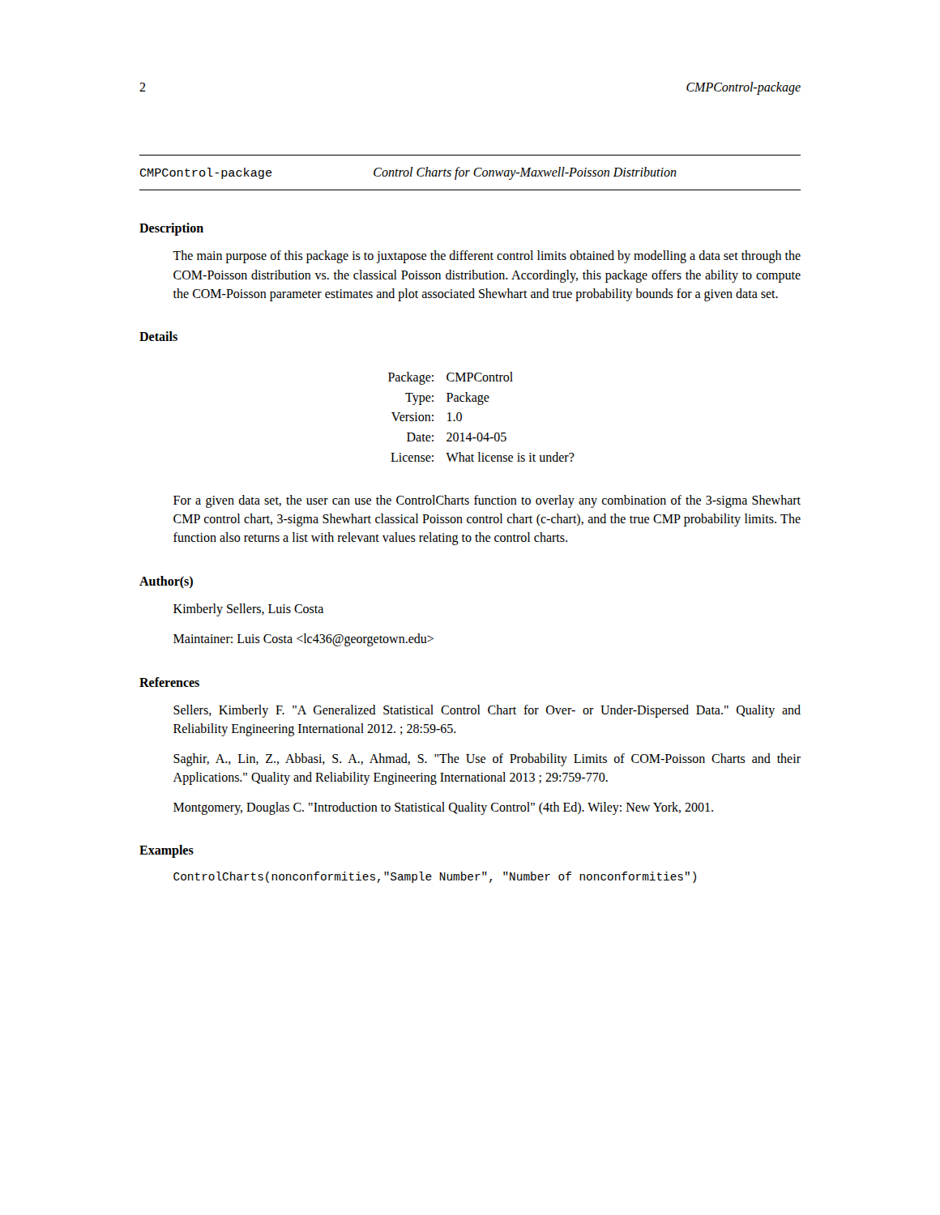2 CMPControl-package
CMPControl-package Control Charts for Conway-Maxwell-Poisson Distribution
Description
The main purpose of this package is to juxtapose the different control limits obtained by modelling a data set through the COM-Poisson distribution vs. the classical Poisson distribution. Accordingly, this package offers the ability to compute the COM-Poisson parameter estimates and plot associated Shewhart and true probability bounds for a given data set.
Details
| Package: | CMPControl |
| Type: | Package |
| Version: | 1.0 |
| Date: | 2014-04-05 |
| License: | What license is it under? |
For a given data set, the user can use the ControlCharts function to overlay any combination of the 3-sigma Shewhart CMP control chart, 3-sigma Shewhart classical Poisson control chart (c-chart), and the true CMP probability limits. The function also returns a list with relevant values relating to the control charts.
Author(s)
Kimberly Sellers, Luis Costa
Maintainer: Luis Costa <lc436@georgetown.edu>
References
Sellers, Kimberly F. "A Generalized Statistical Control Chart for Over- or Under-Dispersed Data." Quality and Reliability Engineering International 2012. ; 28:59-65.
Saghir, A., Lin, Z., Abbasi, S. A., Ahmad, S. "The Use of Probability Limits of COM-Poisson Charts and their Applications." Quality and Reliability Engineering International 2013 ; 29:759-770.
Montgomery, Douglas C. "Introduction to Statistical Quality Control" (4th Ed). Wiley: New York, 2001.
Examples
ControlCharts(nonconformities,"Sample Number", "Number of nonconformities")